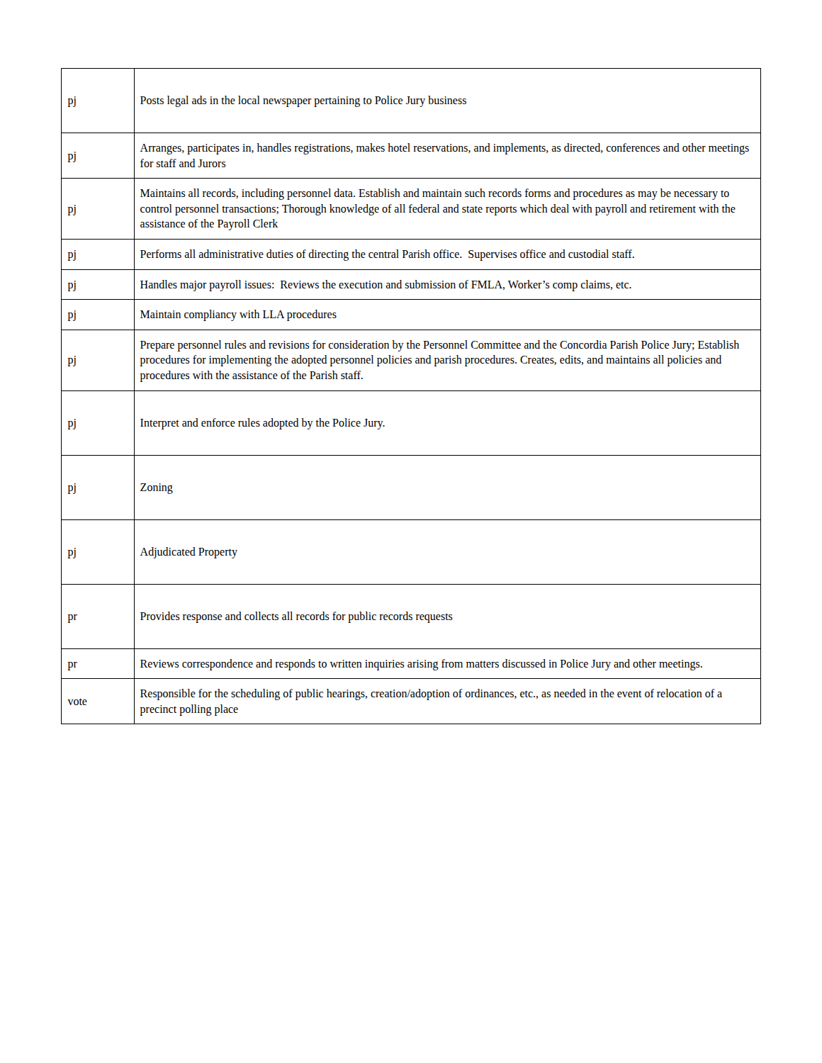| pj | Posts legal ads in the local newspaper pertaining to Police Jury business |
| pj | Arranges, participates in, handles registrations, makes hotel reservations, and implements, as directed, conferences and other meetings for staff and Jurors |
| pj | Maintains all records, including personnel data. Establish and maintain such records forms and procedures as may be necessary to control personnel transactions; Thorough knowledge of all federal and state reports which deal with payroll and retirement with the assistance of the Payroll Clerk |
| pj | Performs all administrative duties of directing the central Parish office. Supervises office and custodial staff. |
| pj | Handles major payroll issues: Reviews the execution and submission of FMLA, Worker’s comp claims, etc. |
| pj | Maintain compliancy with LLA procedures |
| pj | Prepare personnel rules and revisions for consideration by the Personnel Committee and the Concordia Parish Police Jury; Establish procedures for implementing the adopted personnel policies and parish procedures. Creates, edits, and maintains all policies and procedures with the assistance of the Parish staff. |
| pj | Interpret and enforce rules adopted by the Police Jury. |
| pj | Zoning |
| pj | Adjudicated Property |
| pr | Provides response and collects all records for public records requests |
| pr | Reviews correspondence and responds to written inquiries arising from matters discussed in Police Jury and other meetings. |
| vote | Responsible for the scheduling of public hearings, creation/adoption of ordinances, etc., as needed in the event of relocation of a precinct polling place |